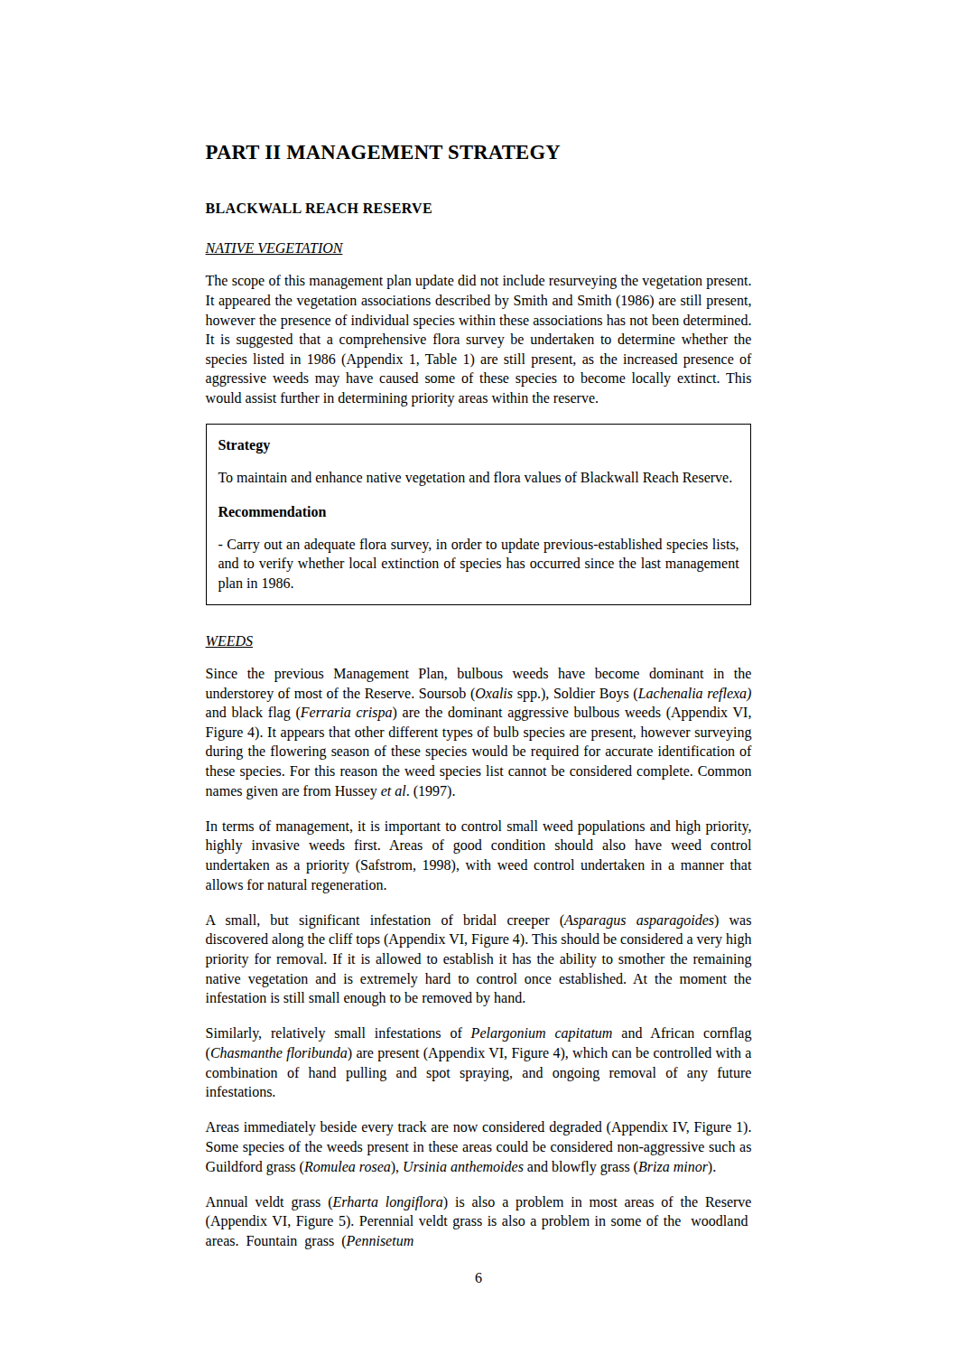PART II MANAGEMENT STRATEGY
BLACKWALL REACH RESERVE
NATIVE VEGETATION
The scope of this management plan update did not include resurveying the vegetation present. It appeared the vegetation associations described by Smith and Smith (1986) are still present, however the presence of individual species within these associations has not been determined. It is suggested that a comprehensive flora survey be undertaken to determine whether the species listed in 1986 (Appendix 1, Table 1) are still present, as the increased presence of aggressive weeds may have caused some of these species to become locally extinct. This would assist further in determining priority areas within the reserve.
Strategy
To maintain and enhance native vegetation and flora values of Blackwall Reach Reserve.
Recommendation
- Carry out an adequate flora survey, in order to update previous-established species lists, and to verify whether local extinction of species has occurred since the last management plan in 1986.
WEEDS
Since the previous Management Plan, bulbous weeds have become dominant in the understorey of most of the Reserve. Soursob (Oxalis spp.), Soldier Boys (Lachenalia reflexa) and black flag (Ferraria crispa) are the dominant aggressive bulbous weeds (Appendix VI, Figure 4). It appears that other different types of bulb species are present, however surveying during the flowering season of these species would be required for accurate identification of these species. For this reason the weed species list cannot be considered complete. Common names given are from Hussey et al. (1997).
In terms of management, it is important to control small weed populations and high priority, highly invasive weeds first. Areas of good condition should also have weed control undertaken as a priority (Safstrom, 1998), with weed control undertaken in a manner that allows for natural regeneration.
A small, but significant infestation of bridal creeper (Asparagus asparagoides) was discovered along the cliff tops (Appendix VI, Figure 4). This should be considered a very high priority for removal. If it is allowed to establish it has the ability to smother the remaining native vegetation and is extremely hard to control once established. At the moment the infestation is still small enough to be removed by hand.
Similarly, relatively small infestations of Pelargonium capitatum and African cornflag (Chasmanthe floribunda) are present (Appendix VI, Figure 4), which can be controlled with a combination of hand pulling and spot spraying, and ongoing removal of any future infestations.
Areas immediately beside every track are now considered degraded (Appendix IV, Figure 1). Some species of the weeds present in these areas could be considered non-aggressive such as Guildford grass (Romulea rosea), Ursinia anthemoides and blowfly grass (Briza minor).
Annual veldt grass (Erharta longiflora) is also a problem in most areas of the Reserve (Appendix VI, Figure 5). Perennial veldt grass is also a problem in some of the woodland areas. Fountain grass (Pennisetum
6